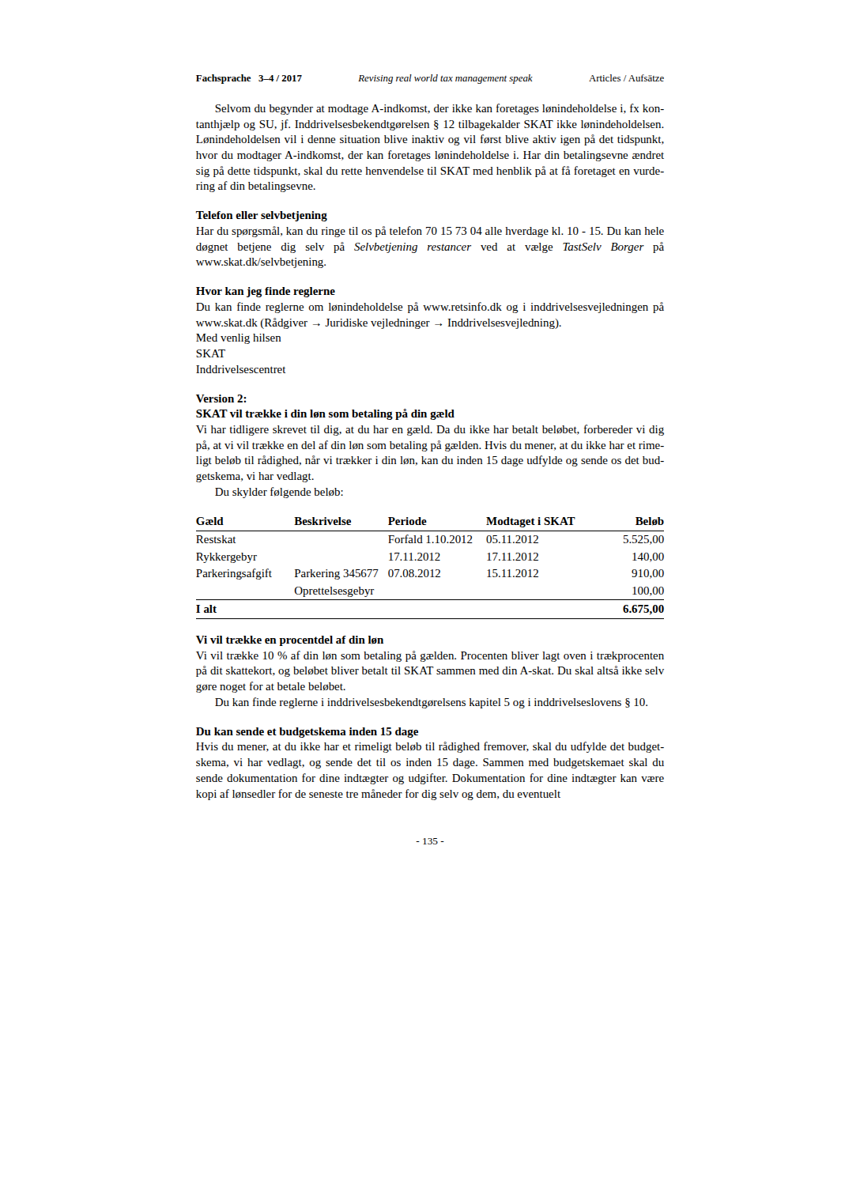Fachsprache 3–4 / 2017 Revising real world tax management speak Articles / Aufsätze
Selvom du begynder at modtage A-indkomst, der ikke kan foretages lønindeholdelse i, fx kontanthjælp og SU, jf. Inddrivelsesbekendtgørelsen § 12 tilbagekalder SKAT ikke lønindeholdelsen. Lønindeholdelsen vil i denne situation blive inaktiv og vil først blive aktiv igen på det tidspunkt, hvor du modtager A-indkomst, der kan foretages lønindeholdelse i. Har din betalingsevne ændret sig på dette tidspunkt, skal du rette henvendelse til SKAT med henblik på at få foretaget en vurdering af din betalingsevne.
Telefon eller selvbetjening
Har du spørgsmål, kan du ringe til os på telefon 70 15 73 04 alle hverdage kl. 10 - 15. Du kan hele døgnet betjene dig selv på Selvbetjening restancer ved at vælge TastSelv Borger på www.skat.dk/selvbetjening.
Hvor kan jeg finde reglerne
Du kan finde reglerne om lønindeholdelse på www.retsinfo.dk og i inddrivelsesvejledningen på www.skat.dk (Rådgiver → Juridiske vejledninger → Inddrivelsesvejledning).
Med venlig hilsen
SKAT
Inddrivelsescentret
Version 2:
SKAT vil trække i din løn som betaling på din gæld
Vi har tidligere skrevet til dig, at du har en gæld. Da du ikke har betalt beløbet, forbereder vi dig på, at vi vil trække en del af din løn som betaling på gælden. Hvis du mener, at du ikke har et rimeligt beløb til rådighed, når vi trækker i din løn, kan du inden 15 dage udfylde og sende os det budgetskema, vi har vedlagt.
Du skylder følgende beløb:
| Gæld | Beskrivelse | Periode | Modtaget i SKAT | Beløb |
| --- | --- | --- | --- | --- |
| Restskat | | Forfald 1.10.2012 | 05.11.2012 | 5.525,00 |
| Rykkergebyr | | 17.11.2012 | 17.11.2012 | 140,00 |
| Parkeringsafgift | Parkering 345677 | 07.08.2012 | 15.11.2012 | 910,00 |
| | Oprettelsesgebyr | | | 100,00 |
| I alt | | | | 6.675,00 |
Vi vil trække en procentdel af din løn
Vi vil trække 10 % af din løn som betaling på gælden. Procenten bliver lagt oven i trækprocenten på dit skattekort, og beløbet bliver betalt til SKAT sammen med din A-skat. Du skal altså ikke selv gøre noget for at betale beløbet.
Du kan finde reglerne i inddrivelsesbekendtgørelsens kapitel 5 og i inddrivelseslovens § 10.
Du kan sende et budgetskema inden 15 dage
Hvis du mener, at du ikke har et rimeligt beløb til rådighed fremover, skal du udfylde det budgetskema, vi har vedlagt, og sende det til os inden 15 dage. Sammen med budgetskemaet skal du sende dokumentation for dine indtægter og udgifter. Dokumentation for dine indtægter kan være kopi af lønsedler for de seneste tre måneder for dig selv og dem, du eventuelt
- 135 -